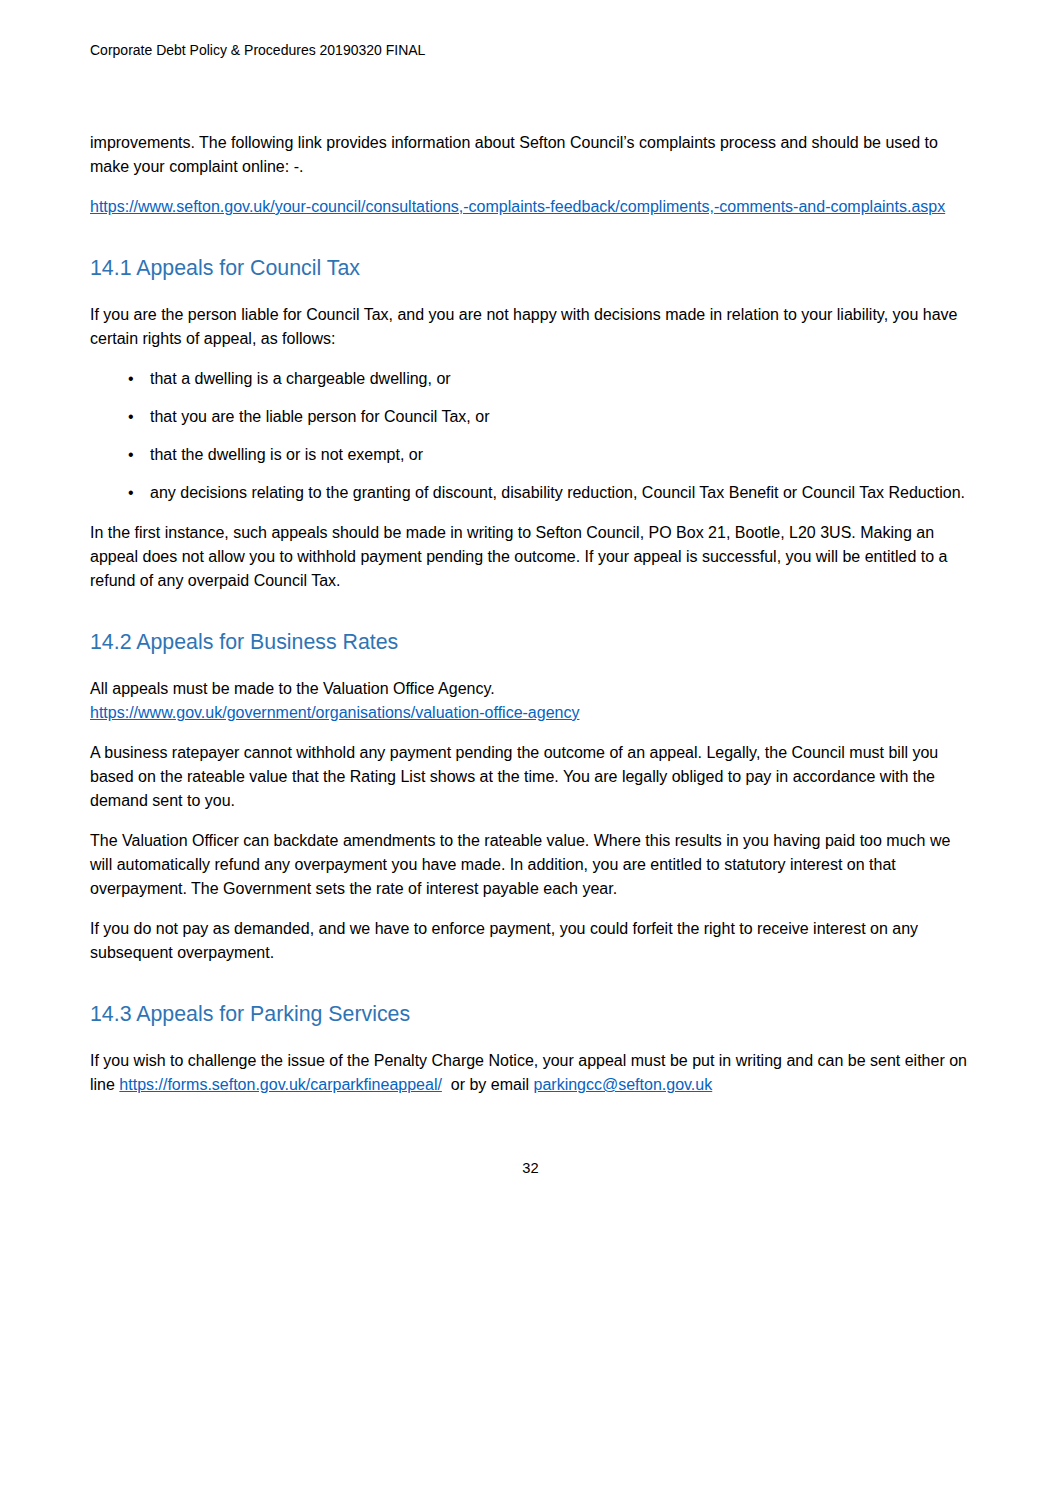Corporate Debt Policy & Procedures 20190320 FINAL
improvements. The following link provides information about Sefton Council’s complaints process and should be used to make your complaint online: -.
https://www.sefton.gov.uk/your-council/consultations,-complaints-feedback/compliments,-comments-and-complaints.aspx
14.1 Appeals for Council Tax
If you are the person liable for Council Tax, and you are not happy with decisions made in relation to your liability, you have certain rights of appeal, as follows:
that a dwelling is a chargeable dwelling, or
that you are the liable person for Council Tax, or
that the dwelling is or is not exempt, or
any decisions relating to the granting of discount, disability reduction, Council Tax Benefit or Council Tax Reduction.
In the first instance, such appeals should be made in writing to Sefton Council, PO Box 21, Bootle, L20 3US. Making an appeal does not allow you to withhold payment pending the outcome. If your appeal is successful, you will be entitled to a refund of any overpaid Council Tax.
14.2 Appeals for Business Rates
All appeals must be made to the Valuation Office Agency.
https://www.gov.uk/government/organisations/valuation-office-agency
A business ratepayer cannot withhold any payment pending the outcome of an appeal. Legally, the Council must bill you based on the rateable value that the Rating List shows at the time. You are legally obliged to pay in accordance with the demand sent to you.
The Valuation Officer can backdate amendments to the rateable value. Where this results in you having paid too much we will automatically refund any overpayment you have made. In addition, you are entitled to statutory interest on that overpayment. The Government sets the rate of interest payable each year.
If you do not pay as demanded, and we have to enforce payment, you could forfeit the right to receive interest on any subsequent overpayment.
14.3 Appeals for Parking Services
If you wish to challenge the issue of the Penalty Charge Notice, your appeal must be put in writing and can be sent either on line https://forms.sefton.gov.uk/carparkfineappeal/ or by email parkingcc@sefton.gov.uk
32